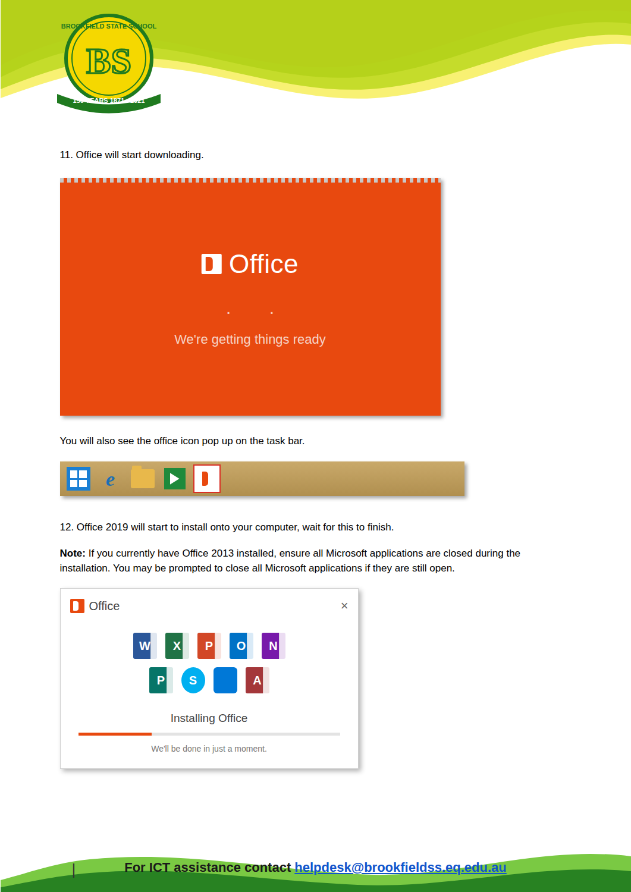BROOKFIELD STATE SCHOOL BS 150 YEARS 1871 - 2021
11. Office will start downloading.
Office
. .
We're getting things ready
You will also see the office icon pop up on the task bar.
e
12. Office 2019 will start to install onto your computer, wait for this to finish.
Note: If you currently have Office 2013 installed, ensure all Microsoft applications are closed during the installation. You may be prompted to close all Microsoft applications if they are still open.
Office
×
W
X
P
O
N
P
S
A
Installing Office
We'll be done in just a moment.
|
For ICT assistance contact helpdesk@brookfieldss.eq.edu.au